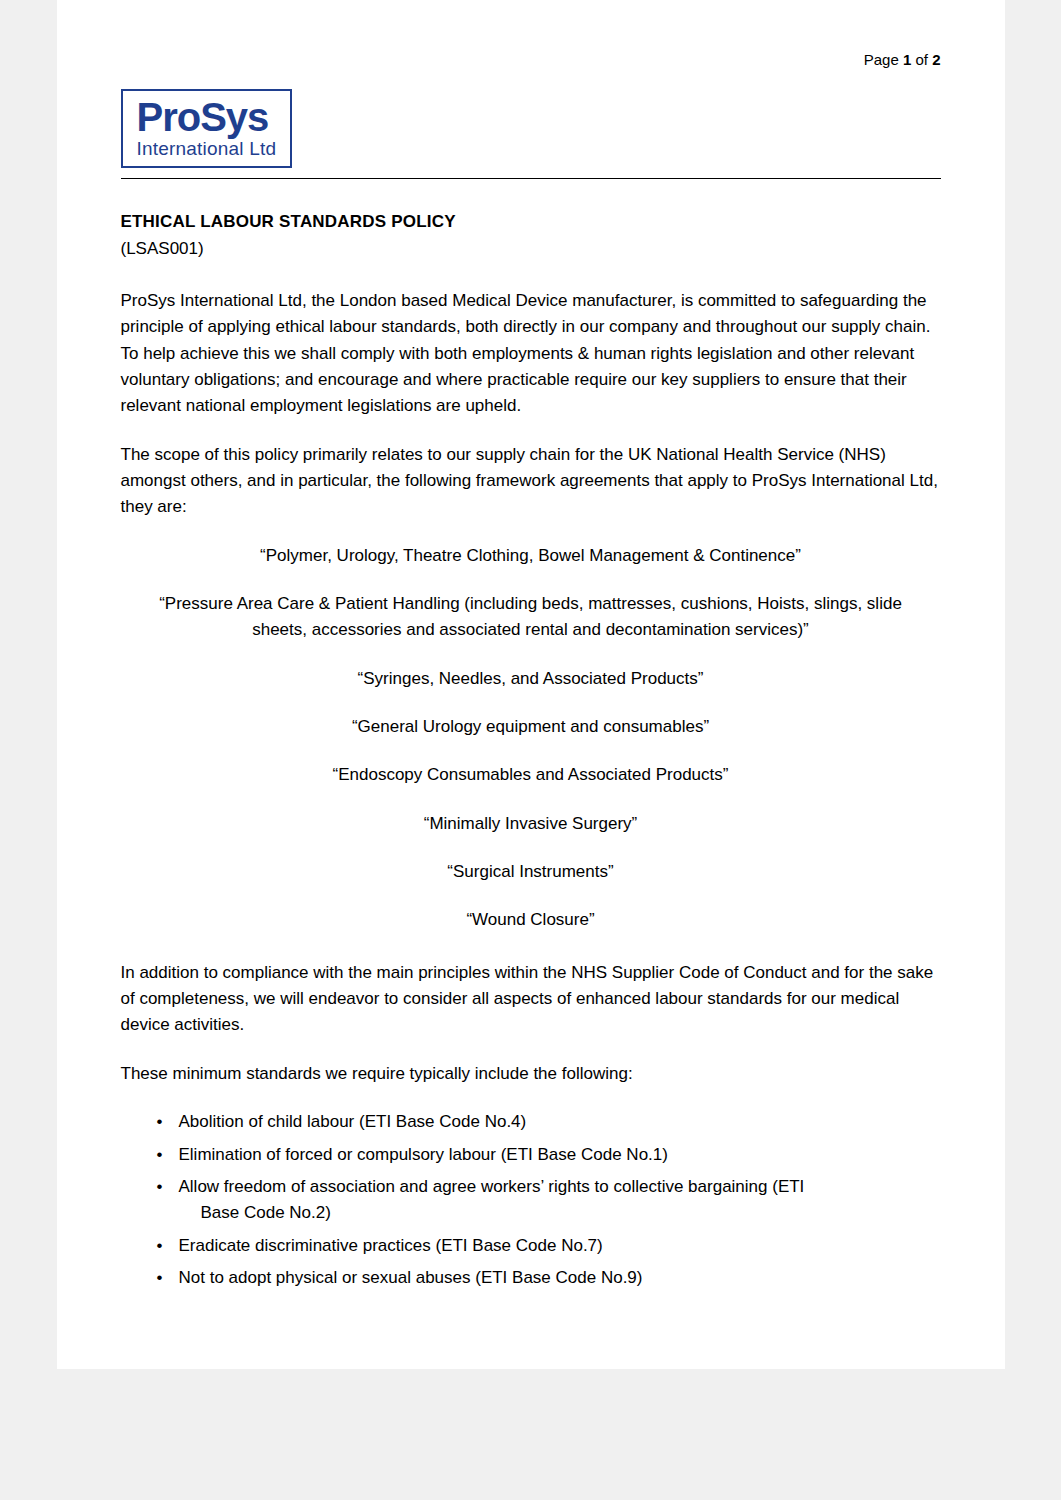Page 1 of 2
Pro Sys International Ltd
ETHICAL LABOUR STANDARDS POLICY
(LSAS001)
ProSys International Ltd, the London based Medical Device manufacturer, is committed to safeguarding the principle of applying ethical labour standards, both directly in our company and throughout our supply chain. To help achieve this we shall comply with both employments & human rights legislation and other relevant voluntary obligations; and encourage and where practicable require our key suppliers to ensure that their relevant national employment legislations are upheld.
The scope of this policy primarily relates to our supply chain for the UK National Health Service (NHS) amongst others, and in particular, the following framework agreements that apply to ProSys International Ltd, they are:
“Polymer, Urology, Theatre Clothing, Bowel Management & Continence”
“Pressure Area Care & Patient Handling (including beds, mattresses, cushions, Hoists, slings, slide sheets, accessories and associated rental and decontamination services)”
“Syringes, Needles, and Associated Products”
“General Urology equipment and consumables”
“Endoscopy Consumables and Associated Products”
“Minimally Invasive Surgery”
“Surgical Instruments”
“Wound Closure”
In addition to compliance with the main principles within the NHS Supplier Code of Conduct and for the sake of completeness, we will endeavor to consider all aspects of enhanced labour standards for our medical device activities.
These minimum standards we require typically include the following:
Abolition of child labour (ETI Base Code No.4)
Elimination of forced or compulsory labour (ETI Base Code No.1)
Allow freedom of association and agree workers’ rights to collective bargaining (ETI Base Code No.2)
Eradicate discriminative practices (ETI Base Code No.7)
Not to adopt physical or sexual abuses (ETI Base Code No.9)